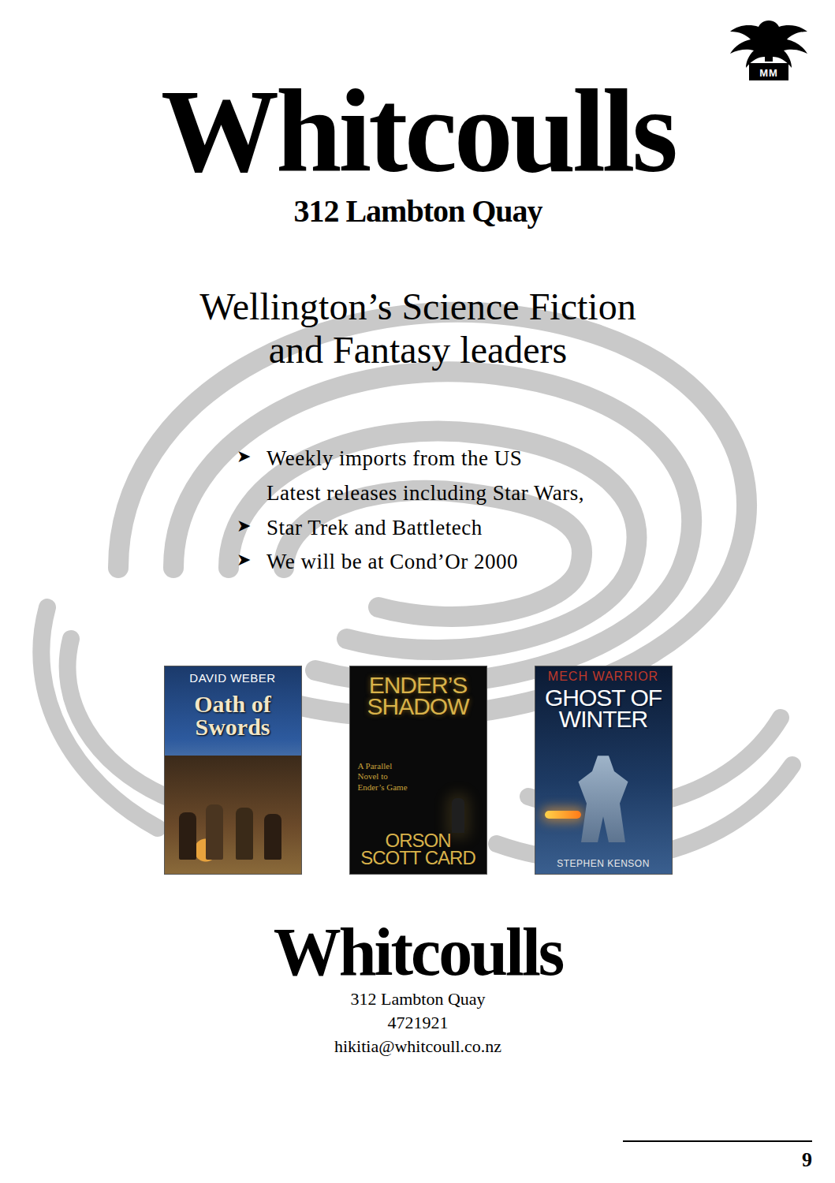MM
Whitcoulls
312 Lambton Quay
Wellington’s Science Fiction
and Fantasy leaders
Weekly imports from the US
Latest releases including Star Wars,
Star Trek and Battletech
We will be at Cond’Or 2000
DAVID WEBER
Oath of
Swords
ENDER’S
SHADOW
A Parallel
Novel to
Ender’s Game
ORSON
SCOTT CARD
MECH WARRIOR
GHOST OF
WINTER
STEPHEN KENSON
Whitcoulls
312 Lambton Quay
4721921
hikitia@whitcoull.co.nz
9